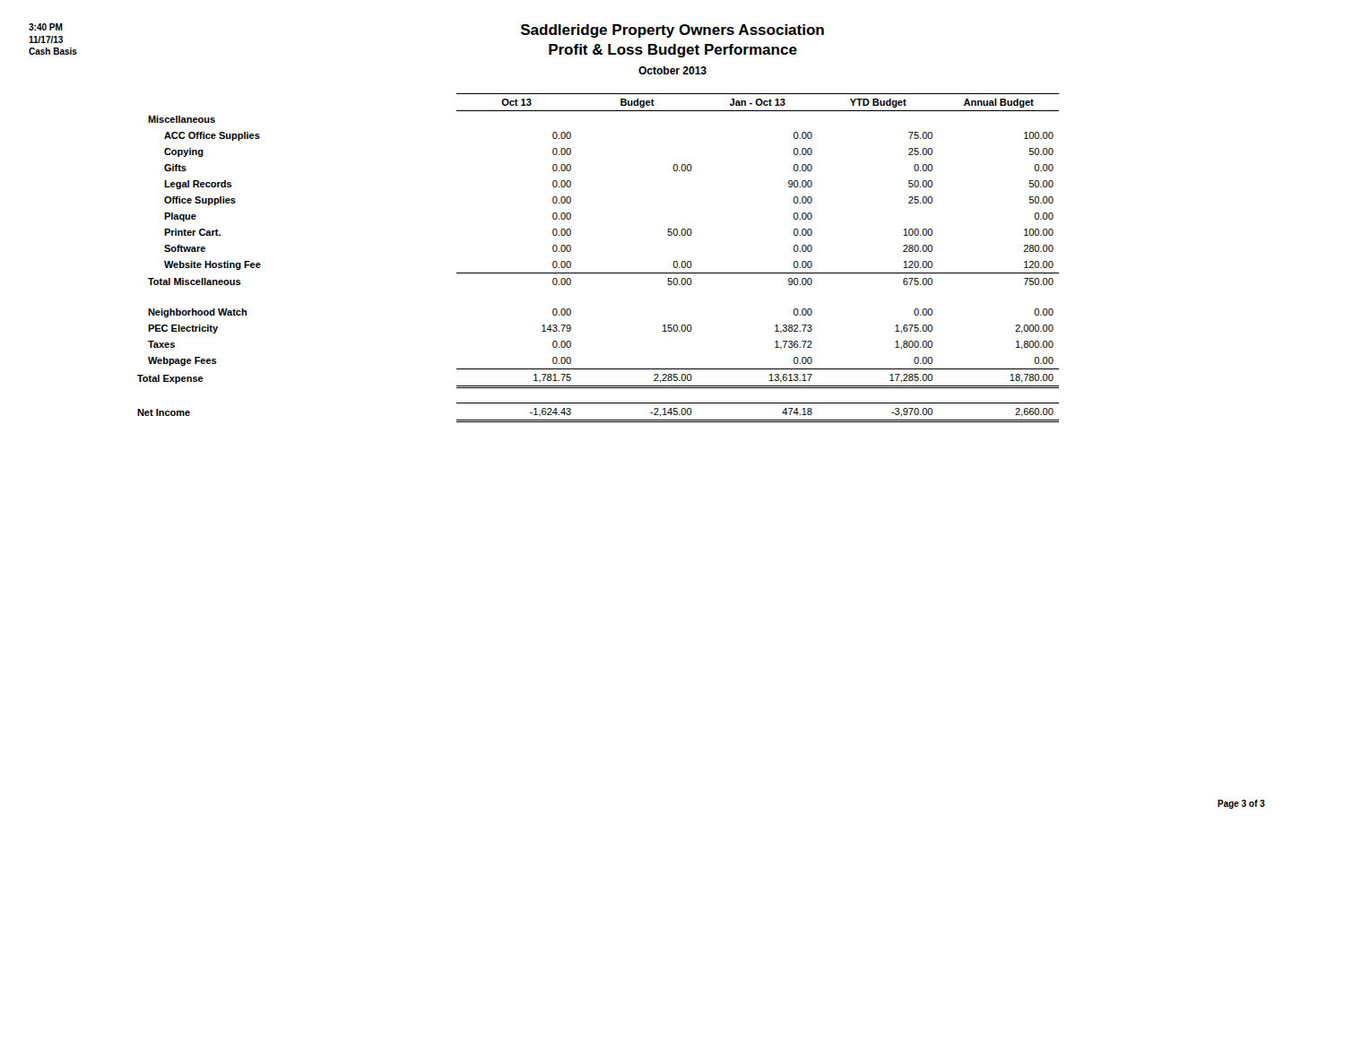3:40 PM
11/17/13
Cash Basis
Saddleridge Property Owners Association
Profit & Loss Budget Performance
October 2013
| | Oct 13 | Budget | Jan - Oct 13 | YTD Budget | Annual Budget |
| --- | --- | --- | --- | --- | --- |
| Miscellaneous | | | | | |
| ACC Office Supplies | 0.00 | | 0.00 | 75.00 | 100.00 |
| Copying | 0.00 | | 0.00 | 25.00 | 50.00 |
| Gifts | 0.00 | 0.00 | 0.00 | 0.00 | 0.00 |
| Legal Records | 0.00 | | 90.00 | 50.00 | 50.00 |
| Office Supplies | 0.00 | | 0.00 | 25.00 | 50.00 |
| Plaque | 0.00 | | 0.00 | | 0.00 |
| Printer Cart. | 0.00 | 50.00 | 0.00 | 100.00 | 100.00 |
| Software | 0.00 | | 0.00 | 280.00 | 280.00 |
| Website Hosting Fee | 0.00 | 0.00 | 0.00 | 120.00 | 120.00 |
| Total Miscellaneous | 0.00 | 50.00 | 90.00 | 675.00 | 750.00 |
| Neighborhood Watch | 0.00 | | 0.00 | 0.00 | 0.00 |
| PEC Electricity | 143.79 | 150.00 | 1,382.73 | 1,675.00 | 2,000.00 |
| Taxes | 0.00 | | 1,736.72 | 1,800.00 | 1,800.00 |
| Webpage Fees | 0.00 | | 0.00 | 0.00 | 0.00 |
| Total Expense | 1,781.75 | 2,285.00 | 13,613.17 | 17,285.00 | 18,780.00 |
| Net Income | -1,624.43 | -2,145.00 | 474.18 | -3,970.00 | 2,660.00 |
Page 3 of 3